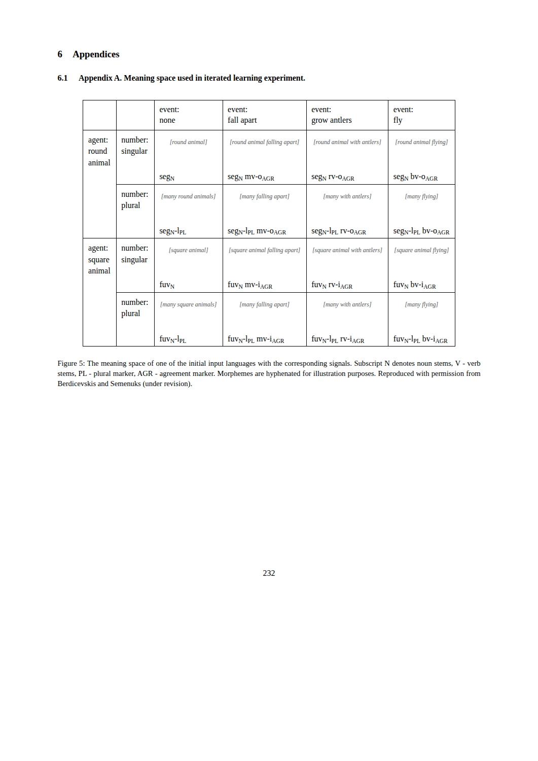6 Appendices
6.1 Appendix A. Meaning space used in iterated learning experiment.
| | | event: none | event: fall apart | event: grow antlers | event: fly |
| agent: round animal | number: singular | [round animal] seg N | [round animal falling apart] seg N mv-o AGR | [round animal with antlers] seg N rv-o AGR | [round animal flying] seg N bv-o AGR |
| number: plural | [many round animals] seg N -l PL | [many falling apart] seg N -l PL mv-o AGR | [many with antlers] seg N -l PL rv-o AGR | [many flying] seg N -l PL bv-o AGR |
| agent: square animal | number: singular | [square animal] fuv N | [square animal falling apart] fuv N mv-i AGR | [square animal with antlers] fuv N rv-i AGR | [square animal flying] fuv N bv-i AGR |
| number: plural | [many square animals] fuv N -l PL | [many falling apart] fuv N -l PL mv-i AGR | [many with antlers] fuv N -l PL rv-i AGR | [many flying] fuv N -l PL bv-i AGR |
Figure 5: The meaning space of one of the initial input languages with the corresponding signals. Subscript N denotes noun stems, V - verb stems, PL - plural marker, AGR - agreement marker. Morphemes are hyphenated for illustration purposes. Reproduced with permission from Berdicevskis and Semenuks (under revision).
232